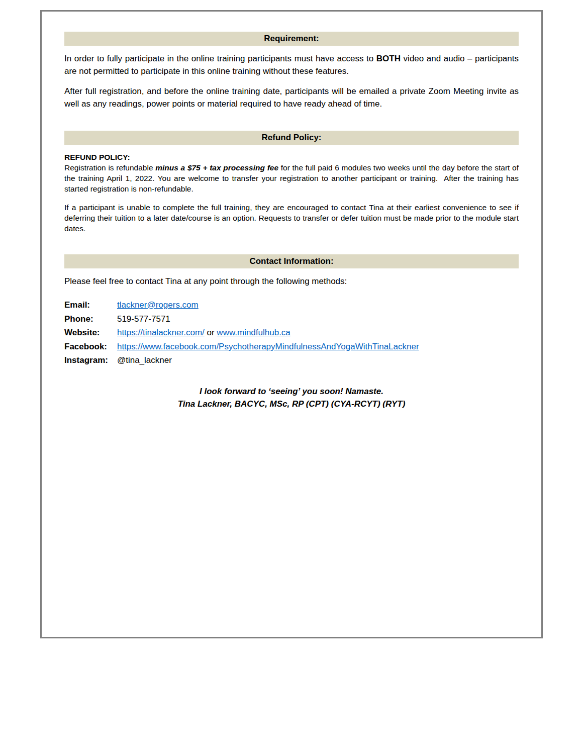Requirement:
In order to fully participate in the online training participants must have access to BOTH video and audio – participants are not permitted to participate in this online training without these features.
After full registration, and before the online training date, participants will be emailed a private Zoom Meeting invite as well as any readings, power points or material required to have ready ahead of time.
Refund Policy:
REFUND POLICY:
Registration is refundable minus a $75 + tax processing fee for the full paid 6 modules two weeks until the day before the start of the training April 1, 2022. You are welcome to transfer your registration to another participant or training. After the training has started registration is non-refundable.
If a participant is unable to complete the full training, they are encouraged to contact Tina at their earliest convenience to see if deferring their tuition to a later date/course is an option. Requests to transfer or defer tuition must be made prior to the module start dates.
Contact Information:
Please feel free to contact Tina at any point through the following methods:
| Email: | tlackner@rogers.com |
| Phone: | 519-577-7571 |
| Website: | https://tinalackner.com/ or www.mindfulhub.ca |
| Facebook: | https://www.facebook.com/PsychotherapyMindfulnessAndYogaWithTinaLackner |
| Instagram: | @tina_lackner |
I look forward to ‘seeing’ you soon! Namaste.
Tina Lackner, BACYC, MSc, RP (CPT) (CYA-RCYT) (RYT)